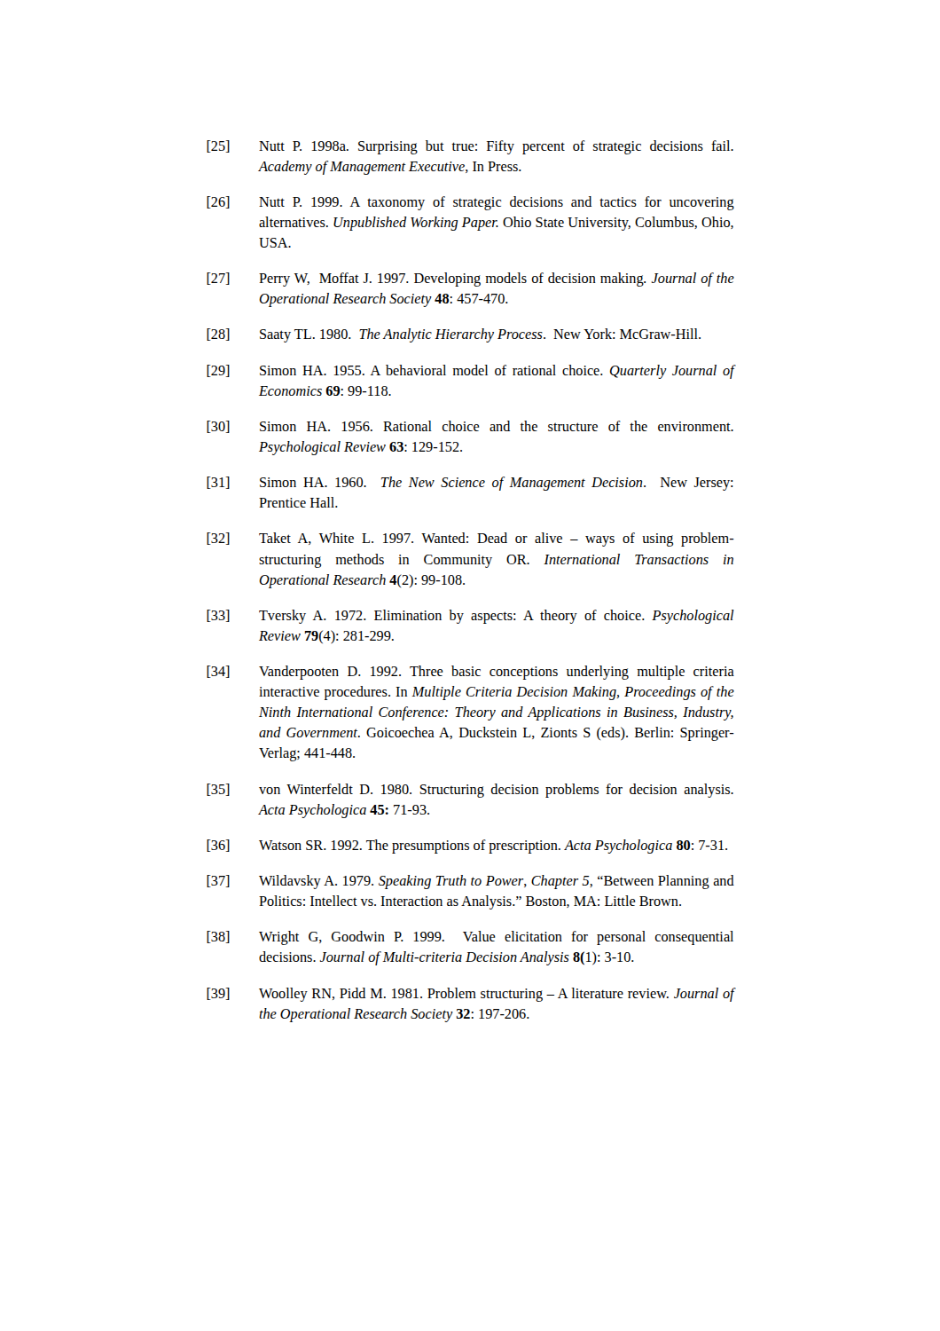[25] Nutt P. 1998a. Surprising but true: Fifty percent of strategic decisions fail. Academy of Management Executive, In Press.
[26] Nutt P. 1999. A taxonomy of strategic decisions and tactics for uncovering alternatives. Unpublished Working Paper. Ohio State University, Columbus, Ohio, USA.
[27] Perry W, Moffat J. 1997. Developing models of decision making. Journal of the Operational Research Society 48: 457-470.
[28] Saaty TL. 1980. The Analytic Hierarchy Process. New York: McGraw-Hill.
[29] Simon HA. 1955. A behavioral model of rational choice. Quarterly Journal of Economics 69: 99-118.
[30] Simon HA. 1956. Rational choice and the structure of the environment. Psychological Review 63: 129-152.
[31] Simon HA. 1960. The New Science of Management Decision. New Jersey: Prentice Hall.
[32] Taket A, White L. 1997. Wanted: Dead or alive – ways of using problem-structuring methods in Community OR. International Transactions in Operational Research 4(2): 99-108.
[33] Tversky A. 1972. Elimination by aspects: A theory of choice. Psychological Review 79(4): 281-299.
[34] Vanderpooten D. 1992. Three basic conceptions underlying multiple criteria interactive procedures. In Multiple Criteria Decision Making, Proceedings of the Ninth International Conference: Theory and Applications in Business, Industry, and Government. Goicoechea A, Duckstein L, Zionts S (eds). Berlin: Springer-Verlag; 441-448.
[35] von Winterfeldt D. 1980. Structuring decision problems for decision analysis. Acta Psychologica 45: 71-93.
[36] Watson SR. 1992. The presumptions of prescription. Acta Psychologica 80: 7-31.
[37] Wildavsky A. 1979. Speaking Truth to Power, Chapter 5, “Between Planning and Politics: Intellect vs. Interaction as Analysis.” Boston, MA: Little Brown.
[38] Wright G, Goodwin P. 1999. Value elicitation for personal consequential decisions. Journal of Multi-criteria Decision Analysis 8(1): 3-10.
[39] Woolley RN, Pidd M. 1981. Problem structuring – A literature review. Journal of the Operational Research Society 32: 197-206.